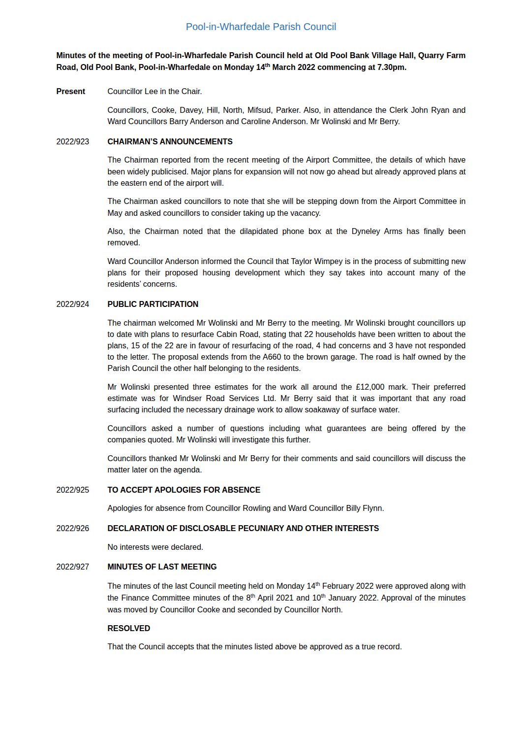Pool-in-Wharfedale Parish Council
Minutes of the meeting of Pool-in-Wharfedale Parish Council held at Old Pool Bank Village Hall, Quarry Farm Road, Old Pool Bank, Pool-in-Wharfedale on Monday 14th March 2022 commencing at 7.30pm.
| Present | Councillor Lee in the Chair. Councillors, Cooke, Davey, Hill, North, Mifsud, Parker. Also, in attendance the Clerk John Ryan and Ward Councillors Barry Anderson and Caroline Anderson. Mr Wolinski and Mr Berry. |
| 2022/923 | Chairman’s Announcements The Chairman reported from the recent meeting of the Airport Committee, the details of which have been widely publicised. Major plans for expansion will not now go ahead but already approved plans at the eastern end of the airport will. The Chairman asked councillors to note that she will be stepping down from the Airport Committee in May and asked councillors to consider taking up the vacancy. Also, the Chairman noted that the dilapidated phone box at the Dyneley Arms has finally been removed. Ward Councillor Anderson informed the Council that Taylor Wimpey is in the process of submitting new plans for their proposed housing development which they say takes into account many of the residents’ concerns. |
| 2022/924 | Public Participation The chairman welcomed Mr Wolinski and Mr Berry to the meeting. Mr Wolinski brought councillors up to date with plans to resurface Cabin Road, stating that 22 households have been written to about the plans, 15 of the 22 are in favour of resurfacing of the road, 4 had concerns and 3 have not responded to the letter. The proposal extends from the A660 to the brown garage. The road is half owned by the Parish Council the other half belonging to the residents. Mr Wolinski presented three estimates for the work all around the £12,000 mark. Their preferred estimate was for Windser Road Services Ltd. Mr Berry said that it was important that any road surfacing included the necessary drainage work to allow soakaway of surface water. Councillors asked a number of questions including what guarantees are being offered by the companies quoted. Mr Wolinski will investigate this further. Councillors thanked Mr Wolinski and Mr Berry for their comments and said councillors will discuss the matter later on the agenda. |
| 2022/925 | To Accept Apologies for Absence Apologies for absence from Councillor Rowling and Ward Councillor Billy Flynn. |
| 2022/926 | Declaration of Disclosable Pecuniary and Other Interests No interests were declared. |
| 2022/927 | Minutes of Last Meeting The minutes of the last Council meeting held on Monday 14 th February 2022 were approved along with the Finance Committee minutes of the 8 th April 2021 and 10 th January 2022. Approval of the minutes was moved by Councillor Cooke and seconded by Councillor North. RESOLVED That the Council accepts that the minutes listed above be approved as a true record. |